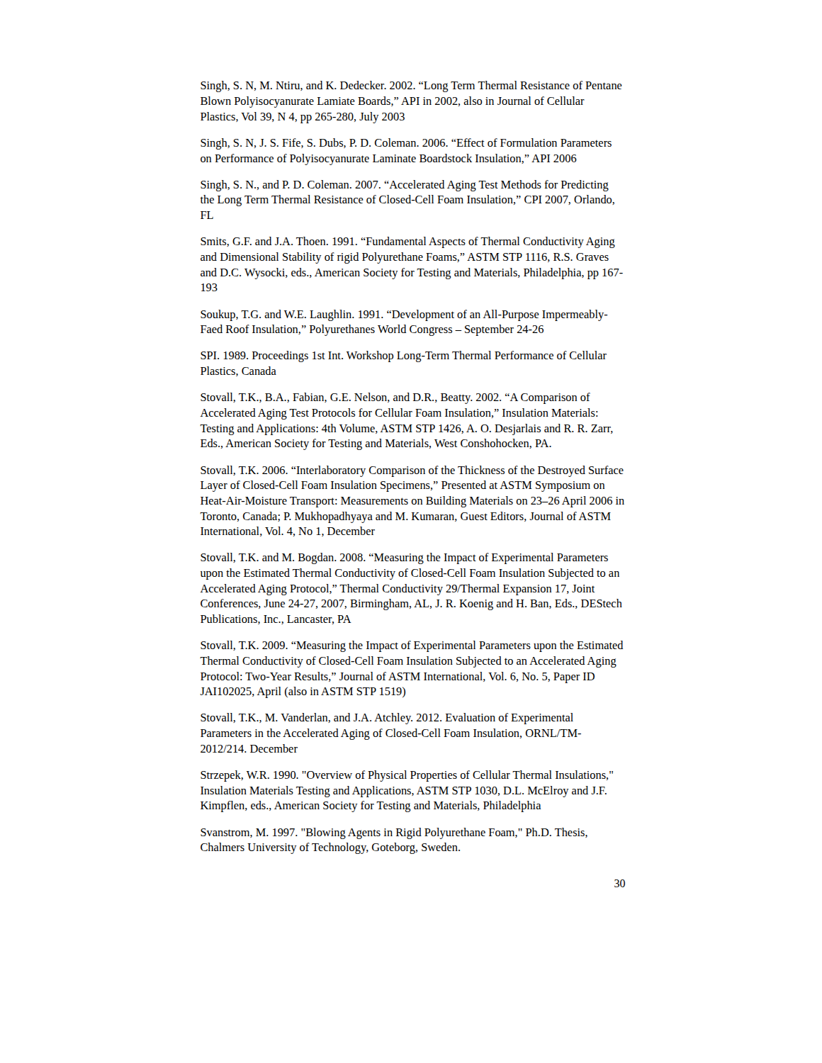Singh, S. N, M. Ntiru, and K. Dedecker. 2002. “Long Term Thermal Resistance of Pentane Blown Polyisocyanurate Lamiate Boards,” API in 2002, also in Journal of Cellular Plastics, Vol 39, N 4, pp 265-280, July 2003
Singh, S. N, J. S. Fife, S. Dubs, P. D. Coleman. 2006. “Effect of Formulation Parameters on Performance of Polyisocyanurate Laminate Boardstock Insulation,” API 2006
Singh, S. N., and P. D. Coleman. 2007. “Accelerated Aging Test Methods for Predicting the Long Term Thermal Resistance of Closed-Cell Foam Insulation,” CPI 2007, Orlando, FL
Smits, G.F. and J.A. Thoen. 1991. “Fundamental Aspects of Thermal Conductivity Aging and Dimensional Stability of rigid Polyurethane Foams,” ASTM STP 1116, R.S. Graves and D.C. Wysocki, eds., American Society for Testing and Materials, Philadelphia, pp 167-193
Soukup, T.G. and W.E. Laughlin. 1991. “Development of an All-Purpose Impermeably-Faed Roof Insulation,” Polyurethanes World Congress – September 24-26
SPI. 1989. Proceedings 1st Int. Workshop Long-Term Thermal Performance of Cellular Plastics, Canada
Stovall, T.K., B.A., Fabian, G.E. Nelson, and D.R., Beatty. 2002. “A Comparison of Accelerated Aging Test Protocols for Cellular Foam Insulation,” Insulation Materials: Testing and Applications: 4th Volume, ASTM STP 1426, A. O. Desjarlais and R. R. Zarr, Eds., American Society for Testing and Materials, West Conshohocken, PA.
Stovall, T.K. 2006. “Interlaboratory Comparison of the Thickness of the Destroyed Surface Layer of Closed-Cell Foam Insulation Specimens,” Presented at ASTM Symposium on Heat-Air-Moisture Transport: Measurements on Building Materials on 23–26 April 2006 in Toronto, Canada; P. Mukhopadhyaya and M. Kumaran, Guest Editors, Journal of ASTM International, Vol. 4, No 1, December
Stovall, T.K. and M. Bogdan. 2008. “Measuring the Impact of Experimental Parameters upon the Estimated Thermal Conductivity of Closed-Cell Foam Insulation Subjected to an Accelerated Aging Protocol,” Thermal Conductivity 29/Thermal Expansion 17, Joint Conferences, June 24-27, 2007, Birmingham, AL, J. R. Koenig and H. Ban, Eds., DEStech Publications, Inc., Lancaster, PA
Stovall, T.K. 2009. “Measuring the Impact of Experimental Parameters upon the Estimated Thermal Conductivity of Closed-Cell Foam Insulation Subjected to an Accelerated Aging Protocol: Two-Year Results,” Journal of ASTM International, Vol. 6, No. 5, Paper ID JAI102025, April (also in ASTM STP 1519)
Stovall, T.K., M. Vanderlan, and J.A. Atchley. 2012. Evaluation of Experimental Parameters in the Accelerated Aging of Closed-Cell Foam Insulation, ORNL/TM-2012/214. December
Strzepek, W.R. 1990. "Overview of Physical Properties of Cellular Thermal Insulations," Insulation Materials Testing and Applications, ASTM STP 1030, D.L. McElroy and J.F. Kimpflen, eds., American Society for Testing and Materials, Philadelphia
Svanstrom, M. 1997. "Blowing Agents in Rigid Polyurethane Foam," Ph.D. Thesis, Chalmers University of Technology, Goteborg, Sweden.
30